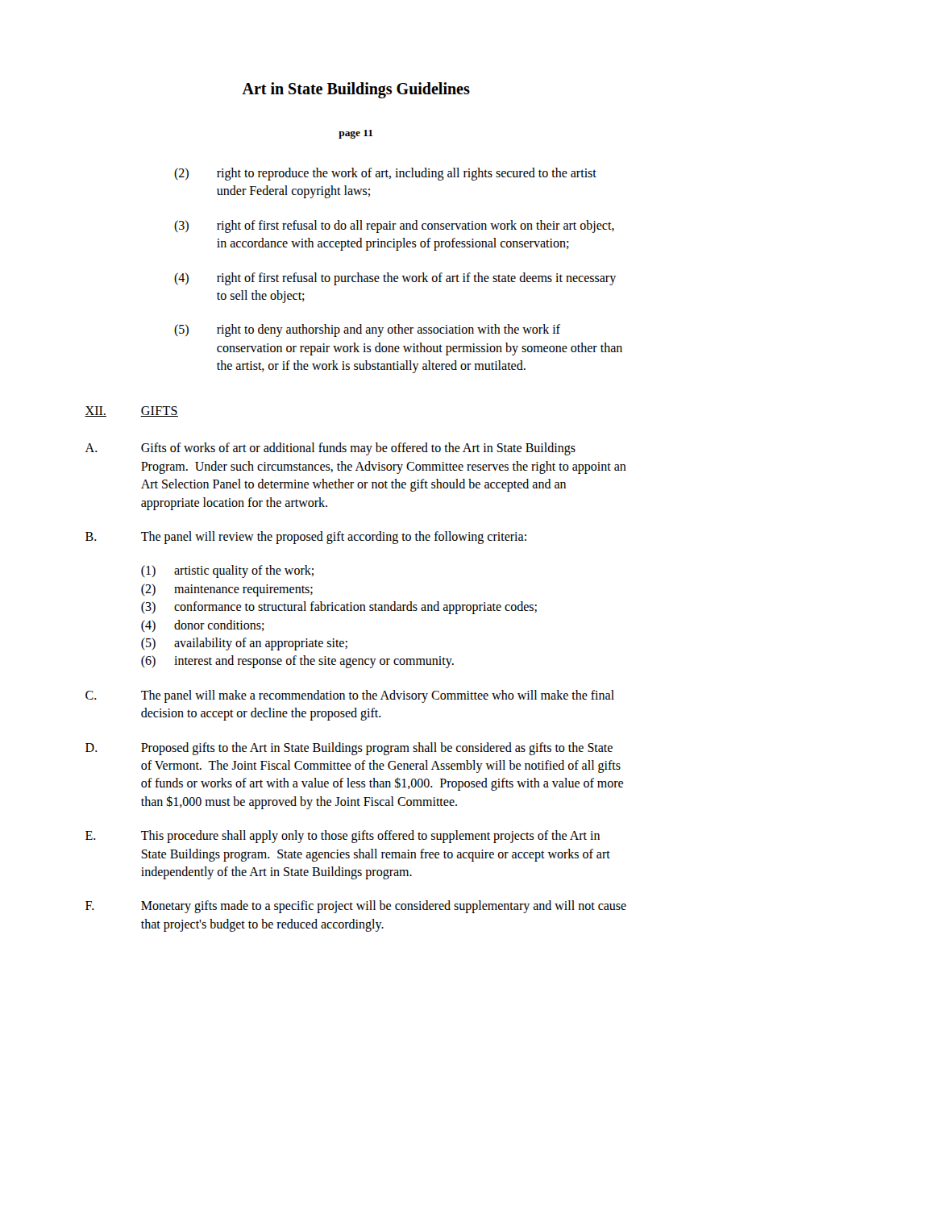Art in State Buildings Guidelines
page 11
(2)
right to reproduce the work of art, including all rights secured to the artist under Federal copyright laws;
(3)
right of first refusal to do all repair and conservation work on their art object, in accordance with accepted principles of professional conservation;
(4)
right of first refusal to purchase the work of art if the state deems it necessary to sell the object;
(5)
right to deny authorship and any other association with the work if conservation or repair work is done without permission by someone other than the artist, or if the work is substantially altered or mutilated.
XII.
GIFTS
A.
Gifts of works of art or additional funds may be offered to the Art in State Buildings Program. Under such circumstances, the Advisory Committee reserves the right to appoint an Art Selection Panel to determine whether or not the gift should be accepted and an appropriate location for the artwork.
B.
The panel will review the proposed gift according to the following criteria:
(1)
artistic quality of the work;
(2)
maintenance requirements;
(3)
conformance to structural fabrication standards and appropriate codes;
(4)
donor conditions;
(5)
availability of an appropriate site;
(6)
interest and response of the site agency or community.
C.
The panel will make a recommendation to the Advisory Committee who will make the final decision to accept or decline the proposed gift.
D.
Proposed gifts to the Art in State Buildings program shall be considered as gifts to the State of Vermont. The Joint Fiscal Committee of the General Assembly will be notified of all gifts of funds or works of art with a value of less than $1,000. Proposed gifts with a value of more than $1,000 must be approved by the Joint Fiscal Committee.
E.
This procedure shall apply only to those gifts offered to supplement projects of the Art in State Buildings program. State agencies shall remain free to acquire or accept works of art independently of the Art in State Buildings program.
F.
Monetary gifts made to a specific project will be considered supplementary and will not cause that project's budget to be reduced accordingly.